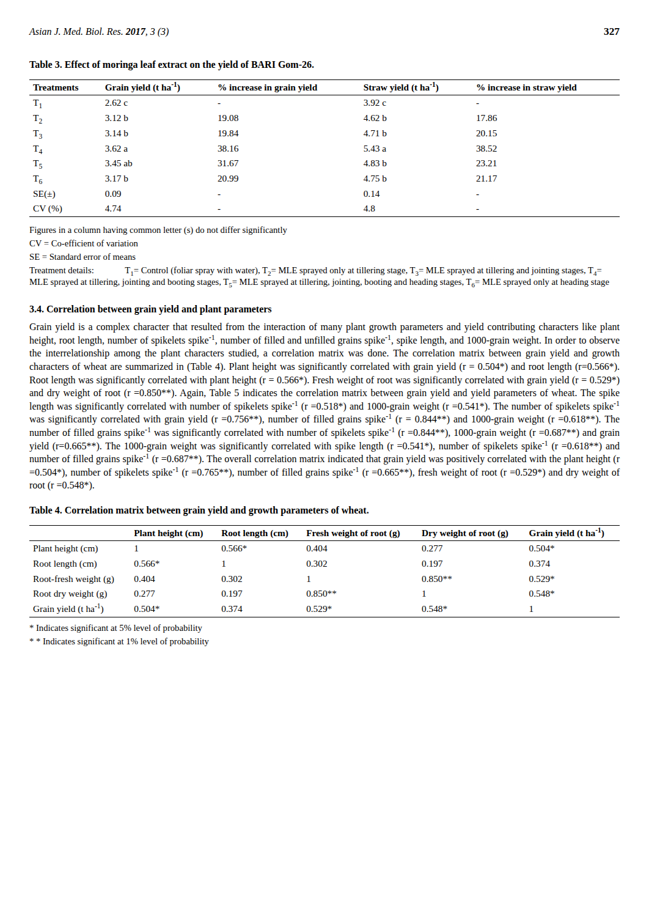Asian J. Med. Biol. Res. 2017, 3 (3) 327
Table 3. Effect of moringa leaf extract on the yield of BARI Gom-26.
| Treatments | Grain yield (t ha -1 ) | % increase in grain yield | Straw yield (t ha -1 ) | % increase in straw yield |
| --- | --- | --- | --- | --- |
| T 1 | 2.62 c | - | 3.92 c | - |
| T 2 | 3.12 b | 19.08 | 4.62 b | 17.86 |
| T 3 | 3.14 b | 19.84 | 4.71 b | 20.15 |
| T 4 | 3.62 a | 38.16 | 5.43 a | 38.52 |
| T 5 | 3.45 ab | 31.67 | 4.83 b | 23.21 |
| T 6 | 3.17 b | 20.99 | 4.75 b | 21.17 |
| SE(±) | 0.09 | - | 0.14 | - |
| CV (%) | 4.74 | - | 4.8 | - |
Figures in a column having common letter (s) do not differ significantly
CV = Co-efficient of variation
SE = Standard error of means
Treatment details: T1= Control (foliar spray with water), T2= MLE sprayed only at tillering stage, T3= MLE sprayed at tillering and jointing stages, T4= MLE sprayed at tillering, jointing and booting stages, T5= MLE sprayed at tillering, jointing, booting and heading stages, T6= MLE sprayed only at heading stage
3.4. Correlation between grain yield and plant parameters
Grain yield is a complex character that resulted from the interaction of many plant growth parameters and yield contributing characters like plant height, root length, number of spikelets spike-1, number of filled and unfilled grains spike-1, spike length, and 1000-grain weight. In order to observe the interrelationship among the plant characters studied, a correlation matrix was done. The correlation matrix between grain yield and growth characters of wheat are summarized in (Table 4). Plant height was significantly correlated with grain yield (r = 0.504*) and root length (r=0.566*). Root length was significantly correlated with plant height (r = 0.566*). Fresh weight of root was significantly correlated with grain yield (r = 0.529*) and dry weight of root (r =0.850**). Again, Table 5 indicates the correlation matrix between grain yield and yield parameters of wheat. The spike length was significantly correlated with number of spikelets spike-1 (r =0.518*) and 1000-grain weight (r =0.541*). The number of spikelets spike-1 was significantly correlated with grain yield (r =0.756**), number of filled grains spike-1 (r = 0.844**) and 1000-grain weight (r =0.618**). The number of filled grains spike-1 was significantly correlated with number of spikelets spike-1 (r =0.844**), 1000-grain weight (r =0.687**) and grain yield (r=0.665**). The 1000-grain weight was significantly correlated with spike length (r =0.541*), number of spikelets spike-1 (r =0.618**) and number of filled grains spike-1 (r =0.687**). The overall correlation matrix indicated that grain yield was positively correlated with the plant height (r =0.504*), number of spikelets spike-1 (r =0.765**), number of filled grains spike-1 (r =0.665**), fresh weight of root (r =0.529*) and dry weight of root (r =0.548*).
Table 4. Correlation matrix between grain yield and growth parameters of wheat.
| | Plant height (cm) | Root length (cm) | Fresh weight of root (g) | Dry weight of root (g) | Grain yield (t ha -1 ) |
| --- | --- | --- | --- | --- | --- |
| Plant height (cm) | 1 | 0.566* | 0.404 | 0.277 | 0.504* |
| Root length (cm) | 0.566* | 1 | 0.302 | 0.197 | 0.374 |
| Root-fresh weight (g) | 0.404 | 0.302 | 1 | 0.850** | 0.529* |
| Root dry weight (g) | 0.277 | 0.197 | 0.850** | 1 | 0.548* |
| Grain yield (t ha -1 ) | 0.504* | 0.374 | 0.529* | 0.548* | 1 |
* Indicates significant at 5% level of probability
* * Indicates significant at 1% level of probability